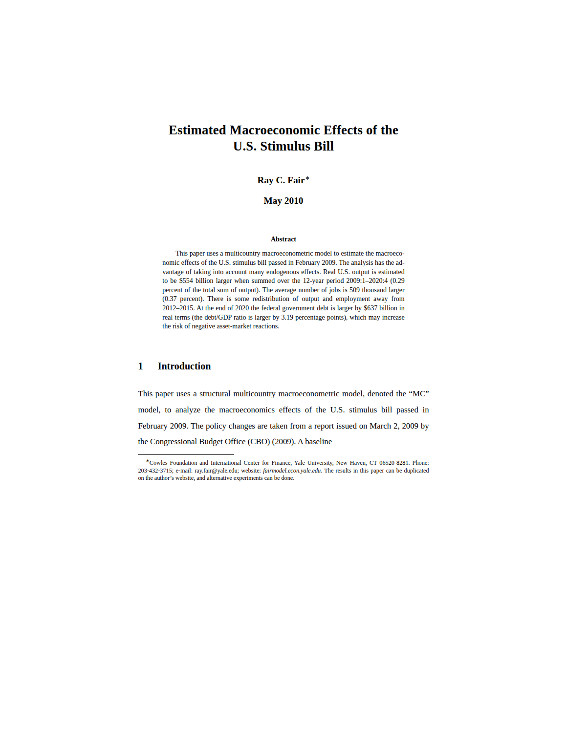Estimated Macroeconomic Effects of the
U.S. Stimulus Bill
Ray C. Fair∗
May 2010
Abstract
This paper uses a multicountry macroeconometric model to estimate the macroeconomic effects of the U.S. stimulus bill passed in February 2009. The analysis has the advantage of taking into account many endogenous effects. Real U.S. output is estimated to be $554 billion larger when summed over the 12-year period 2009:1–2020:4 (0.29 percent of the total sum of output). The average number of jobs is 509 thousand larger (0.37 percent). There is some redistribution of output and employment away from 2012–2015. At the end of 2020 the federal government debt is larger by $637 billion in real terms (the debt/GDP ratio is larger by 3.19 percentage points), which may increase the risk of negative asset-market reactions.
1 Introduction
This paper uses a structural multicountry macroeconometric model, denoted the “MC” model, to analyze the macroeconomics effects of the U.S. stimulus bill passed in February 2009. The policy changes are taken from a report issued on March 2, 2009 by the Congressional Budget Office (CBO) (2009). A baseline
∗Cowles Foundation and International Center for Finance, Yale University, New Haven, CT 06520-8281. Phone: 203-432-3715; e-mail: ray.fair@yale.edu; website: fairmodel.econ.yale.edu. The results in this paper can be duplicated on the author’s website, and alternative experiments can be done.